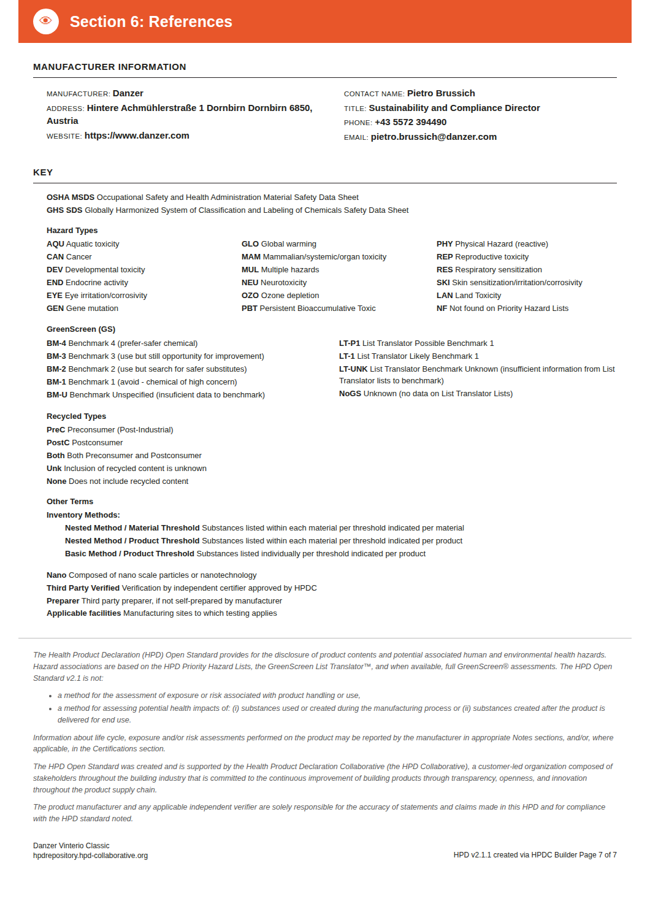👁
Section 6: References
Manufacturer Information
Manufacturer: Danzer
Address: Hintere Achmühlerstraße 1 Dornbirn Dornbirn 6850, Austria
Website: https://www.danzer.com
Contact Name: Pietro Brussich
Title: Sustainability and Compliance Director
Phone: +43 5572 394490
Email: pietro.brussich@danzer.com
Key
OSHA MSDS Occupational Safety and Health Administration Material Safety Data Sheet
GHS SDS Globally Harmonized System of Classification and Labeling of Chemicals Safety Data Sheet
Hazard Types
AQU Aquatic toxicity
CAN Cancer
DEV Developmental toxicity
END Endocrine activity
EYE Eye irritation/corrosivity
GEN Gene mutation
GLO Global warming
MAM Mammalian/systemic/organ toxicity
MUL Multiple hazards
NEU Neurotoxicity
OZO Ozone depletion
PBT Persistent Bioaccumulative Toxic
PHY Physical Hazard (reactive)
REP Reproductive toxicity
RES Respiratory sensitization
SKI Skin sensitization/irritation/corrosivity
LAN Land Toxicity
NF Not found on Priority Hazard Lists
GreenScreen (GS)
BM-4 Benchmark 4 (prefer-safer chemical)
BM-3 Benchmark 3 (use but still opportunity for improvement)
BM-2 Benchmark 2 (use but search for safer substitutes)
BM-1 Benchmark 1 (avoid - chemical of high concern)
BM-U Benchmark Unspecified (insuficient data to benchmark)
LT-P1 List Translator Possible Benchmark 1
LT-1 List Translator Likely Benchmark 1
LT-UNK List Translator Benchmark Unknown (insufficient information from List Translator lists to benchmark)
NoGS Unknown (no data on List Translator Lists)
Recycled Types
PreC Preconsumer (Post-Industrial)
PostC Postconsumer
Both Both Preconsumer and Postconsumer
Unk Inclusion of recycled content is unknown
None Does not include recycled content
Other Terms
Inventory Methods:
Nested Method / Material Threshold Substances listed within each material per threshold indicated per material
Nested Method / Product Threshold Substances listed within each material per threshold indicated per product
Basic Method / Product Threshold Substances listed individually per threshold indicated per product
Nano Composed of nano scale particles or nanotechnology
Third Party Verified Verification by independent certifier approved by HPDC
Preparer Third party preparer, if not self-prepared by manufacturer
Applicable facilities Manufacturing sites to which testing applies
The Health Product Declaration (HPD) Open Standard provides for the disclosure of product contents and potential associated human and environmental health hazards. Hazard associations are based on the HPD Priority Hazard Lists, the GreenScreen List Translator™, and when available, full GreenScreen® assessments. The HPD Open Standard v2.1 is not:
a method for the assessment of exposure or risk associated with product handling or use,
a method for assessing potential health impacts of: (i) substances used or created during the manufacturing process or (ii) substances created after the product is delivered for end use.
Information about life cycle, exposure and/or risk assessments performed on the product may be reported by the manufacturer in appropriate Notes sections, and/or, where applicable, in the Certifications section.
The HPD Open Standard was created and is supported by the Health Product Declaration Collaborative (the HPD Collaborative), a customer-led organization composed of stakeholders throughout the building industry that is committed to the continuous improvement of building products through transparency, openness, and innovation throughout the product supply chain.
The product manufacturer and any applicable independent verifier are solely responsible for the accuracy of statements and claims made in this HPD and for compliance with the HPD standard noted.
Danzer Vinterio Classic
hpdrepository.hpd-collaborative.org
HPD v2.1.1 created via HPDC Builder Page 7 of 7